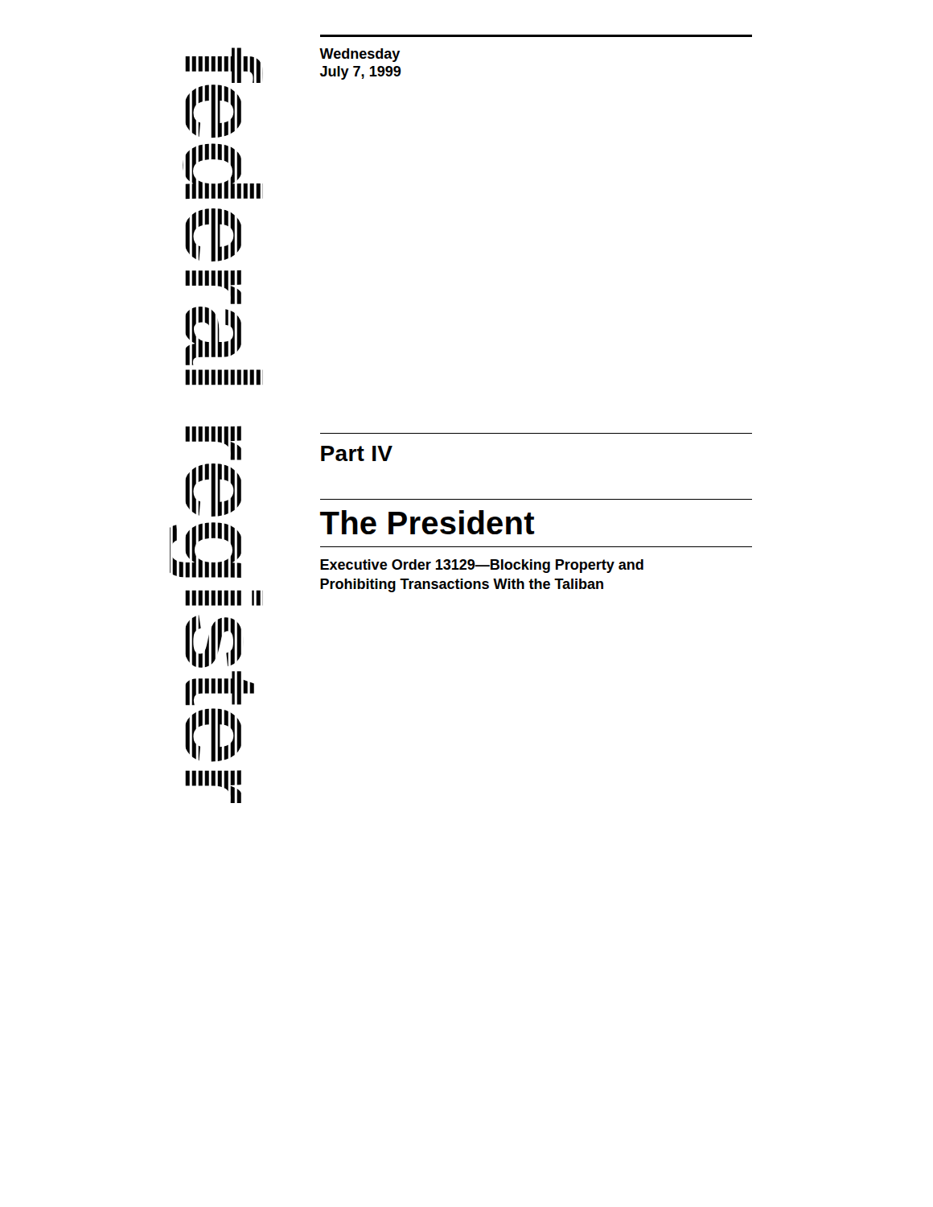federal register
Wednesday
July 7, 1999
Part IV
The President
Executive Order 13129—Blocking Property and Prohibiting Transactions With the Taliban